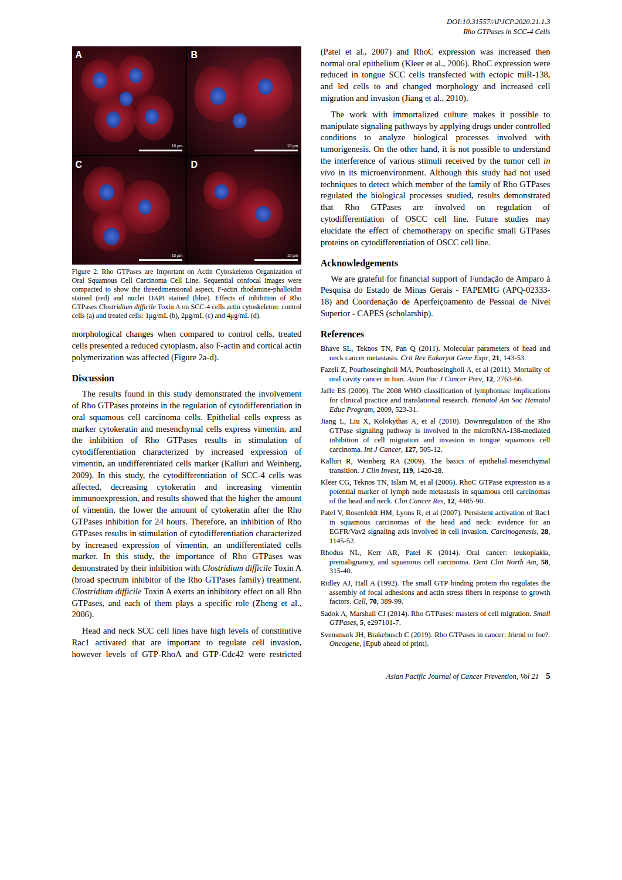DOI:10.31557/APJCP.2020.21.1.3
Rho GTPases in SCC-4 Cells
A
B
C
D
Figure 2. Rho GTPases are Important on Actin Cytoskeleton Organization of Oral Squamous Cell Carcinoma Cell Line. Sequential confocal images were compacted to show the threedimensional aspect. F-actin rhodamine-phalloidin stained (red) and nuclei DAPI stained (blue). Effects of inhibition of Rho GTPases Clostridium difficile Toxin A on SCC-4 cells actin cytoskeleton: control cells (a) and treated cells: 1μg/mL (b), 2μg/mL (c) and 4μg/mL (d).
morphological changes when compared to control cells, treated cells presented a reduced cytoplasm, also F-actin and cortical actin polymerization was affected (Figure 2a-d).
Discussion
The results found in this study demonstrated the involvement of Rho GTPases proteins in the regulation of cytodifferentiation in oral squamous cell carcinoma cells. Epithelial cells express as marker cytokeratin and mesenchymal cells express vimentin, and the inhibition of Rho GTPases results in stimulation of cytodifferentiation characterized by increased expression of vimentin, an undifferentiated cells marker (Kalluri and Weinberg, 2009). In this study, the cytodifferentiation of SCC-4 cells was affected, decreasing cytokeratin and increasing vimentin immunoexpression, and results showed that the higher the amount of vimentin, the lower the amount of cytokeratin after the Rho GTPases inhibition for 24 hours. Therefore, an inhibition of Rho GTPases results in stimulation of cytodifferentiation characterized by increased expression of vimentin, an undifferentiated cells marker. In this study, the importance of Rho GTPases was demonstrated by their inhibition with Clostridium difficile Toxin A (broad spectrum inhibitor of the Rho GTPases family) treatment. Clostridium difficile Toxin A exerts an inhibitory effect on all Rho GTPases, and each of them plays a specific role (Zheng et al., 2006).
Head and neck SCC cell lines have high levels of constitutive Rac1 activated that are important to regulate cell invasion, however levels of GTP-RhoA and GTP-Cdc42 were restricted (Patel et al., 2007) and RhoC expression was increased then normal oral epithelium (Kleer et al., 2006). RhoC expression were reduced in tongue SCC cells transfected with ectopic miR-138, and led cells to and changed morphology and increased cell migration and invasion (Jiang et al., 2010).
The work with immortalized culture makes it possible to manipulate signaling pathways by applying drugs under controlled conditions to analyze biological processes involved with tumorigenesis. On the other hand, it is not possible to understand the interference of various stimuli received by the tumor cell in vivo in its microenvironment. Although this study had not used techniques to detect which member of the family of Rho GTPases regulated the biological processes studied, results demonstrated that Rho GTPases are involved on regulation of cytodifferentiation of OSCC cell line. Future studies may elucidate the effect of chemotherapy on specific small GTPases proteins on cytodifferentiation of OSCC cell line.
Acknowledgements
We are grateful for financial support of Fundação de Amparo à Pesquisa do Estado de Minas Gerais - FAPEMIG (APQ-02333-18) and Coordenação de Aperfeiçoamento de Pessoal de Nível Superior - CAPES (scholarship).
References
Bhave SL, Teknos TN, Pan Q (2011). Molecular parameters of head and neck cancer metastasis. Crit Rev Eukaryot Gene Expr, 21, 143-53.
Fazeli Z, Pourhoseingholi MA, Pourhoseingholi A, et al (2011). Mortality of oral cavity cancer in Iran. Asian Pac J Cancer Prev, 12, 2763-66.
Jaffe ES (2009). The 2008 WHO classification of lymphomas: implications for clinical practice and translational research. Hematol Am Soc Hematol Educ Program, 2009, 523-31.
Jiang L, Liu X, Kolokythas A, et al (2010). Downregulation of the Rho GTPase signaling pathway is involved in the microRNA-138-mediated inhibition of cell migration and invasion in tongue squamous cell carcinoma. Int J Cancer, 127, 505-12.
Kalluri R, Weinberg RA (2009). The basics of epithelial-mesenchymal transition. J Clin Invest, 119, 1420-28.
Kleer CG, Teknos TN, Islam M, et al (2006). RhoC GTPase expression as a potential marker of lymph node metastasis in squamous cell carcinomas of the head and neck. Clin Cancer Res, 12, 4485-90.
Patel V, Rosenfeldt HM, Lyons R, et al (2007). Persistent activation of Rac1 in squamous carcinomas of the head and neck: evidence for an EGFR/Vav2 signaling axis involved in cell invasion. Carcinogenesis, 28, 1145-52.
Rhodus NL, Kerr AR, Patel K (2014). Oral cancer: leukoplakia, premalignancy, and squamous cell carcinoma. Dent Clin North Am, 58, 315-40.
Ridley AJ, Hall A (1992). The small GTP-binding protein rho regulates the assembly of focal adhesions and actin stress fibers in response to growth factors. Cell, 70, 389-99.
Sadok A, Marshall CJ (2014). Rho GTPases: masters of cell migration. Small GTPases, 5, e297101-7.
Svensmark JH, Brakebusch C (2019). Rho GTPases in cancer: friend or foe?. Oncogene, [Epub ahead of print].
Asian Pacific Journal of Cancer Prevention, Vol 21 5